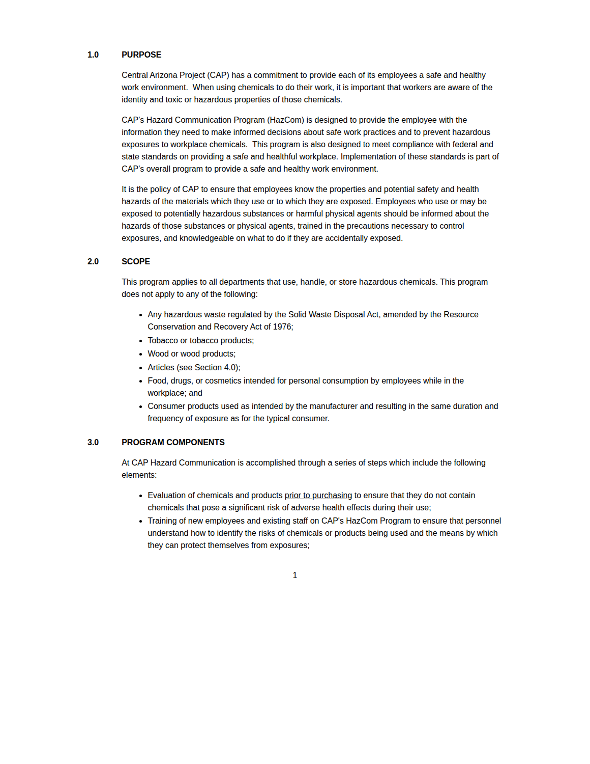1.0 PURPOSE
Central Arizona Project (CAP) has a commitment to provide each of its employees a safe and healthy work environment. When using chemicals to do their work, it is important that workers are aware of the identity and toxic or hazardous properties of those chemicals.
CAP’s Hazard Communication Program (HazCom) is designed to provide the employee with the information they need to make informed decisions about safe work practices and to prevent hazardous exposures to workplace chemicals. This program is also designed to meet compliance with federal and state standards on providing a safe and healthful workplace. Implementation of these standards is part of CAP’s overall program to provide a safe and healthy work environment.
It is the policy of CAP to ensure that employees know the properties and potential safety and health hazards of the materials which they use or to which they are exposed. Employees who use or may be exposed to potentially hazardous substances or harmful physical agents should be informed about the hazards of those substances or physical agents, trained in the precautions necessary to control exposures, and knowledgeable on what to do if they are accidentally exposed.
2.0 SCOPE
This program applies to all departments that use, handle, or store hazardous chemicals. This program does not apply to any of the following:
Any hazardous waste regulated by the Solid Waste Disposal Act, amended by the Resource Conservation and Recovery Act of 1976;
Tobacco or tobacco products;
Wood or wood products;
Articles (see Section 4.0);
Food, drugs, or cosmetics intended for personal consumption by employees while in the workplace; and
Consumer products used as intended by the manufacturer and resulting in the same duration and frequency of exposure as for the typical consumer.
3.0 PROGRAM COMPONENTS
At CAP Hazard Communication is accomplished through a series of steps which include the following elements:
Evaluation of chemicals and products prior to purchasing to ensure that they do not contain chemicals that pose a significant risk of adverse health effects during their use;
Training of new employees and existing staff on CAP's HazCom Program to ensure that personnel understand how to identify the risks of chemicals or products being used and the means by which they can protect themselves from exposures;
1